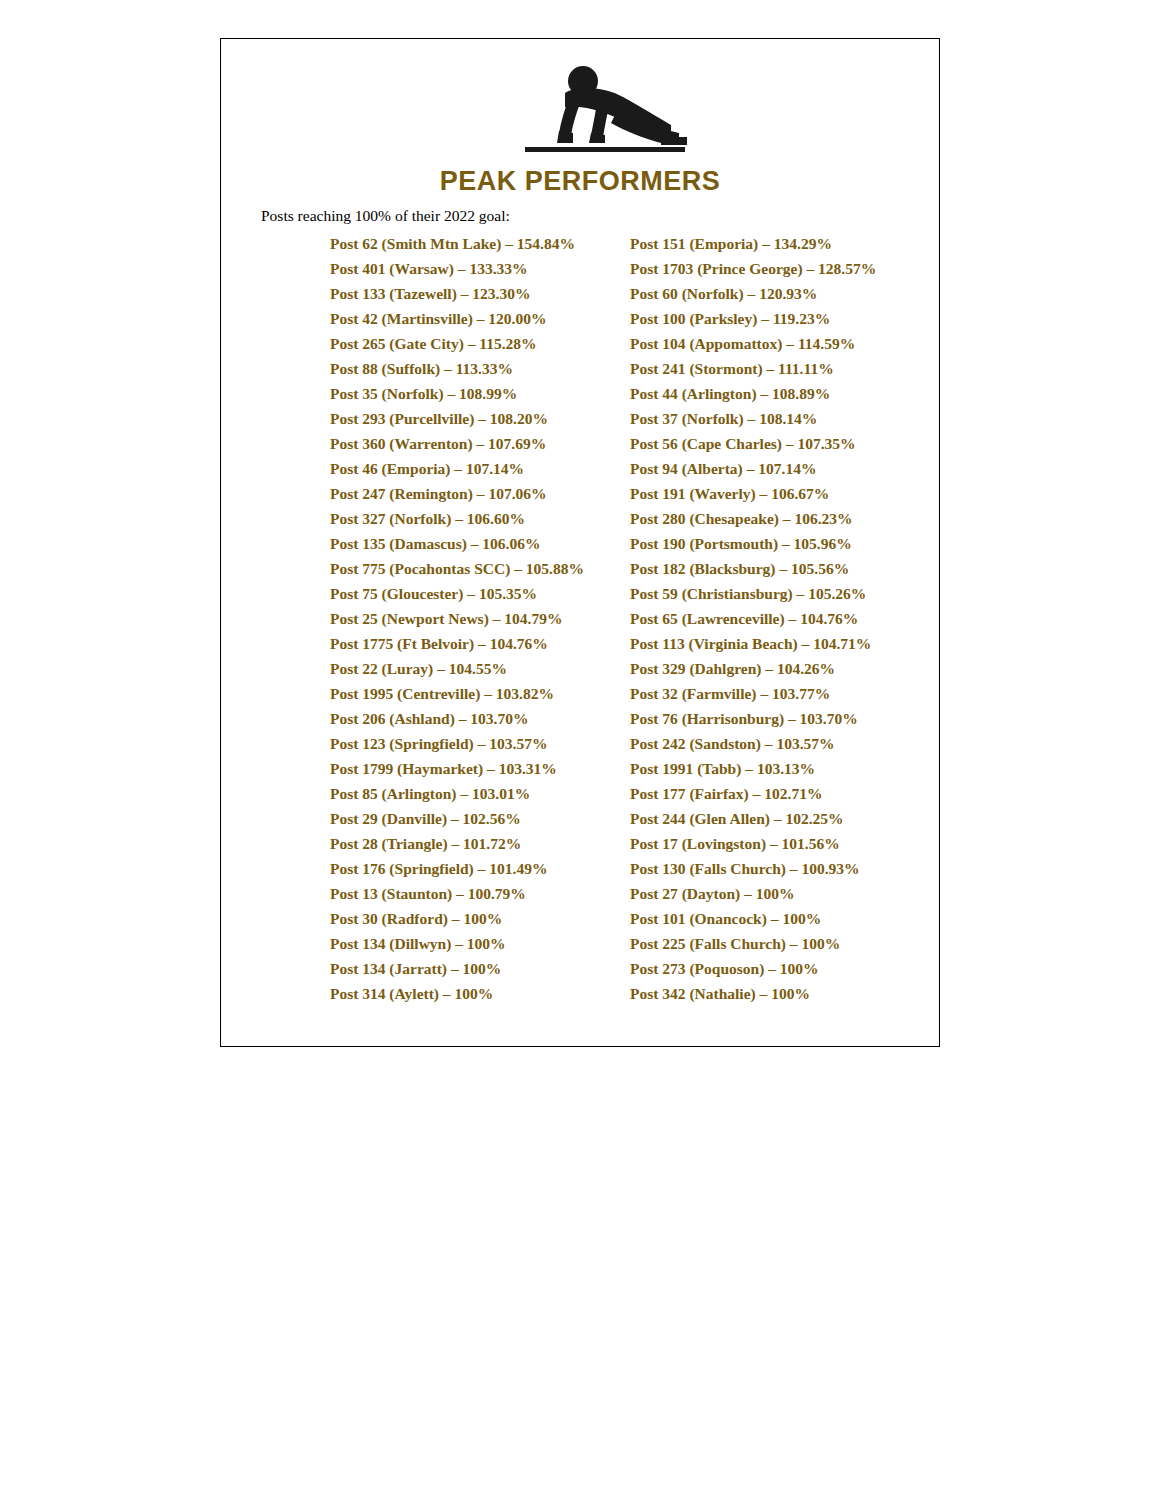PEAK PERFORMERS
Posts reaching 100% of their 2022 goal:
| Post 62 (Smith Mtn Lake) – 154.84% | Post 151 (Emporia) – 134.29% |
| Post 401 (Warsaw) – 133.33% | Post 1703 (Prince George) – 128.57% |
| Post 133 (Tazewell) – 123.30% | Post 60 (Norfolk) – 120.93% |
| Post 42 (Martinsville) – 120.00% | Post 100 (Parksley) – 119.23% |
| Post 265 (Gate City) – 115.28% | Post 104 (Appomattox) – 114.59% |
| Post 88 (Suffolk) – 113.33% | Post 241 (Stormont) – 111.11% |
| Post 35 (Norfolk) – 108.99% | Post 44 (Arlington) – 108.89% |
| Post 293 (Purcellville) – 108.20% | Post 37 (Norfolk) – 108.14% |
| Post 360 (Warrenton) – 107.69% | Post 56 (Cape Charles) – 107.35% |
| Post 46 (Emporia) – 107.14% | Post 94 (Alberta) – 107.14% |
| Post 247 (Remington) – 107.06% | Post 191 (Waverly) – 106.67% |
| Post 327 (Norfolk) – 106.60% | Post 280 (Chesapeake) – 106.23% |
| Post 135 (Damascus) – 106.06% | Post 190 (Portsmouth) – 105.96% |
| Post 775 (Pocahontas SCC) – 105.88% | Post 182 (Blacksburg) – 105.56% |
| Post 75 (Gloucester) – 105.35% | Post 59 (Christiansburg) – 105.26% |
| Post 25 (Newport News) – 104.79% | Post 65 (Lawrenceville) – 104.76% |
| Post 1775 (Ft Belvoir) – 104.76% | Post 113 (Virginia Beach) – 104.71% |
| Post 22 (Luray) – 104.55% | Post 329 (Dahlgren) – 104.26% |
| Post 1995 (Centreville) – 103.82% | Post 32 (Farmville) – 103.77% |
| Post 206 (Ashland) – 103.70% | Post 76 (Harrisonburg) – 103.70% |
| Post 123 (Springfield) – 103.57% | Post 242 (Sandston) – 103.57% |
| Post 1799 (Haymarket) – 103.31% | Post 1991 (Tabb) – 103.13% |
| Post 85 (Arlington) – 103.01% | Post 177 (Fairfax) – 102.71% |
| Post 29 (Danville) – 102.56% | Post 244 (Glen Allen) – 102.25% |
| Post 28 (Triangle) – 101.72% | Post 17 (Lovingston) – 101.56% |
| Post 176 (Springfield) – 101.49% | Post 130 (Falls Church) – 100.93% |
| Post 13 (Staunton) – 100.79% | Post 27 (Dayton) – 100% |
| Post 30 (Radford) – 100% | Post 101 (Onancock) – 100% |
| Post 134 (Dillwyn) – 100% | Post 225 (Falls Church) – 100% |
| Post 134 (Jarratt) – 100% | Post 273 (Poquoson) – 100% |
| Post 314 (Aylett) – 100% | Post 342 (Nathalie) – 100% |